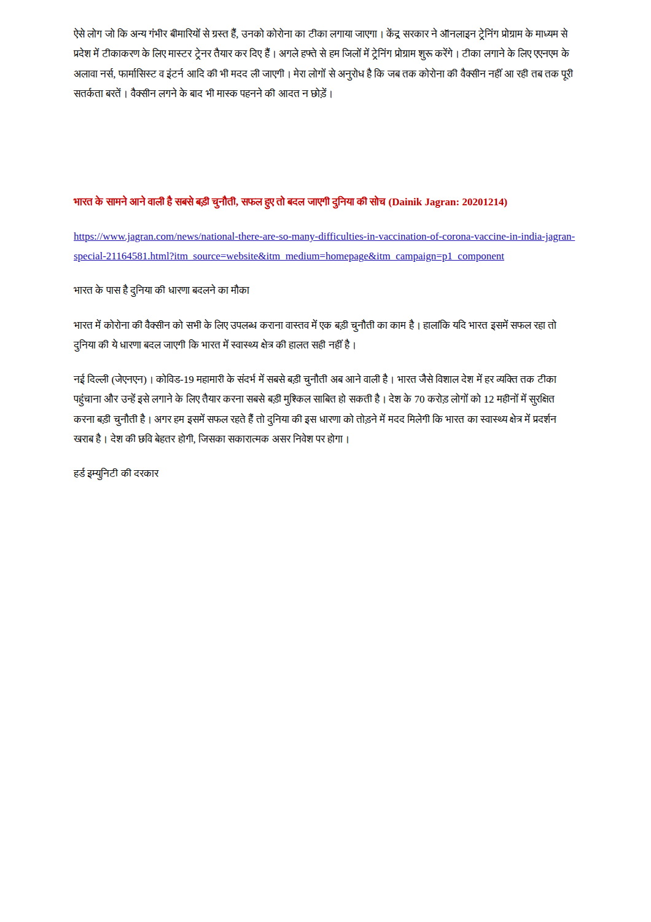ऐसे लोग जो कि अन्य गंभीर बीमारियों से ग्रस्त हैं, उनको कोरोना का टीका लगाया जाएगा। केंद्र सरकार ने ऑनलाइन ट्रेनिंग प्रोग्राम के माध्यम से प्रदेश में टीकाकरण के लिए मास्टर ट्रेनर तैयार कर दिए हैं। अगले हफ्ते से हम जिलों में ट्रेनिंग प्रोग्राम शुरू करेंगे। टीका लगाने के लिए एएनएम के अलावा नर्स, फार्मासिस्ट व इंटर्न आदि की भी मदद ली जाएगी। मेरा लोगों से अनुरोध है कि जब तक कोरोना की वैक्सीन नहीं आ रही तब तक पूरी सतर्कता बरतें। वैक्सीन लगने के बाद भी मास्क पहनने की आदत न छोड़ें।
भारत के सामने आने वाली है सबसे बड़ी चुनौती, सफल हुए तो बदल जाएगी दुनिया की सोच (Dainik Jagran: 20201214)
https://www.jagran.com/news/national-there-are-so-many-difficulties-in-vaccination-of-corona-vaccine-in-india-jagran-special-21164581.html?itm_source=website&itm_medium=homepage&itm_campaign=p1_component
भारत के पास है दुनिया की धारणा बदलने का मौका
भारत में कोरोना की वैक्सीन को सभी के लिए उपलब्ध कराना वास्तव में एक बड़ी चुनौती का काम है। हालांकि यदि भारत इसमें सफल रहा तो दुनिया की ये धारणा बदल जाएगी कि भारत में स्वास्थ्य क्षेत्र की हालत सही नहीं है।
नई दिल्ली (जेएनएन)। कोविड-19 महामारी के संदर्भ में सबसे बड़ी चुनौती अब आने वाली है। भारत जैसे विशाल देश में हर व्यक्ति तक टीका पहुंचाना और उन्हें इसे लगाने के लिए तैयार करना सबसे बड़ी मुश्किल साबित हो सकती है। देश के 70 करोड़ लोगों को 12 महीनों में सुरक्षित करना बड़ी चुनौती है। अगर हम इसमें सफल रहते हैं तो दुनिया की इस धारणा को तोड़ने में मदद मिलेगी कि भारत का स्वास्थ्य क्षेत्र में प्रदर्शन खराब है। देश की छवि बेहतर होगी, जिसका सकारात्मक असर निवेश पर होगा।
हर्ड इम्युनिटी की दरकार